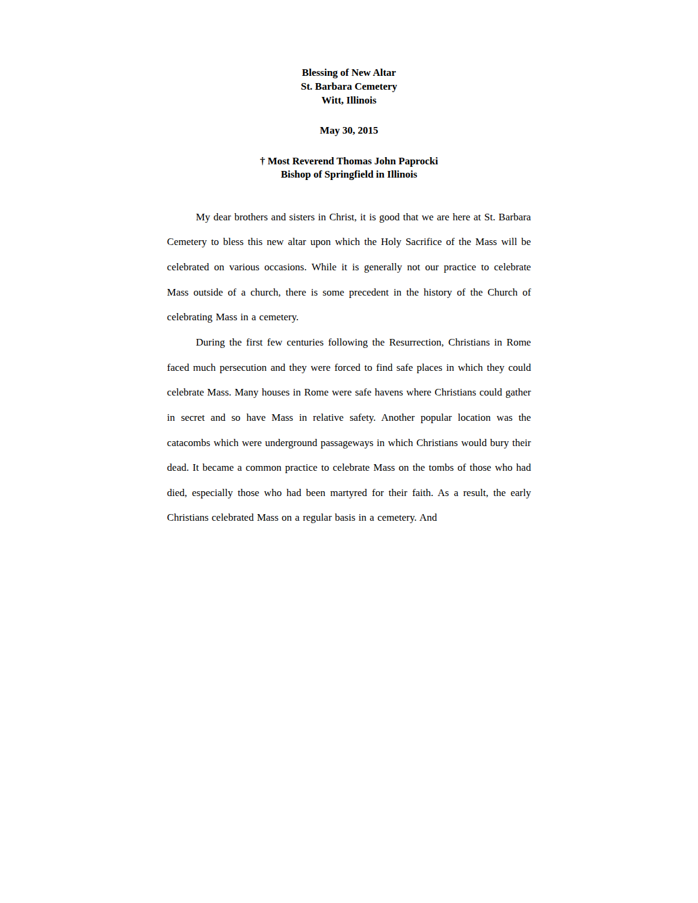Blessing of New Altar
St. Barbara Cemetery
Witt, Illinois
May 30, 2015
† Most Reverend Thomas John Paprocki
Bishop of Springfield in Illinois
My dear brothers and sisters in Christ, it is good that we are here at St. Barbara Cemetery to bless this new altar upon which the Holy Sacrifice of the Mass will be celebrated on various occasions. While it is generally not our practice to celebrate Mass outside of a church, there is some precedent in the history of the Church of celebrating Mass in a cemetery.
During the first few centuries following the Resurrection, Christians in Rome faced much persecution and they were forced to find safe places in which they could celebrate Mass. Many houses in Rome were safe havens where Christians could gather in secret and so have Mass in relative safety. Another popular location was the catacombs which were underground passageways in which Christians would bury their dead. It became a common practice to celebrate Mass on the tombs of those who had died, especially those who had been martyred for their faith. As a result, the early Christians celebrated Mass on a regular basis in a cemetery. And